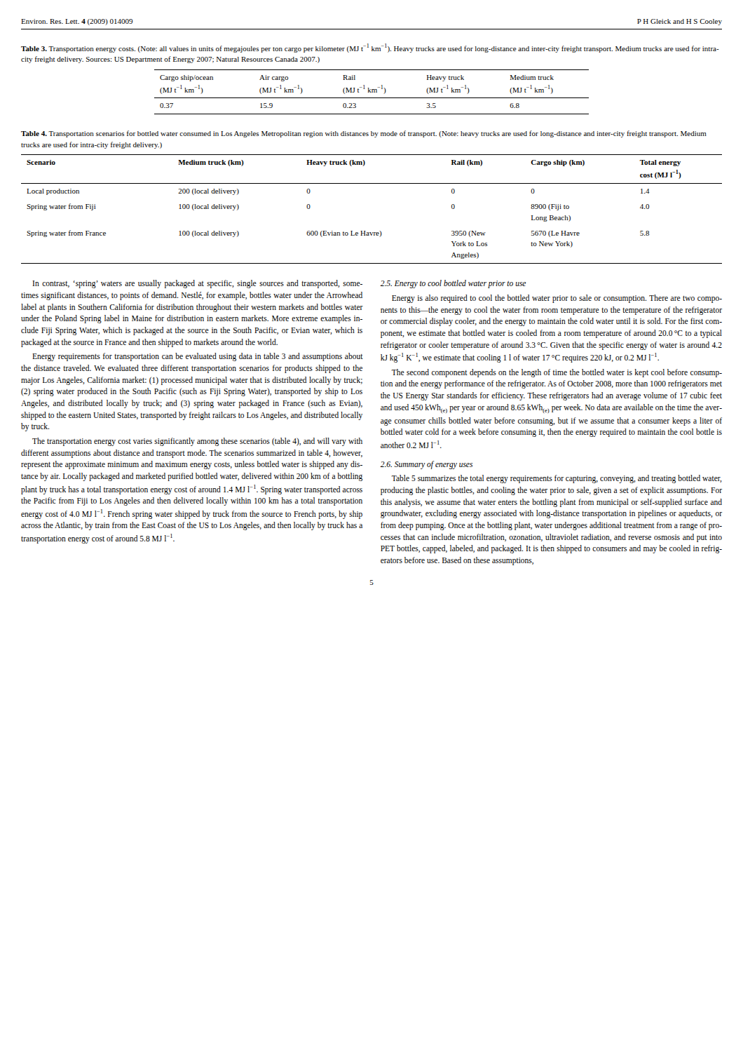Environ. Res. Lett. 4 (2009) 014009 P H Gleick and H S Cooley
Table 3. Transportation energy costs. (Note: all values in units of megajoules per ton cargo per kilometer (MJ t−1 km−1). Heavy trucks are used for long-distance and inter-city freight transport. Medium trucks are used for intra-city freight delivery. Sources: US Department of Energy 2007; Natural Resources Canada 2007.)
| Cargo ship/ocean (MJ t −1 km −1 ) | Air cargo (MJ t −1 km −1 ) | Rail (MJ t −1 km −1 ) | Heavy truck (MJ t −1 km −1 ) | Medium truck (MJ t −1 km −1 ) |
| --- | --- | --- | --- | --- |
| 0.37 | 15.9 | 0.23 | 3.5 | 6.8 |
Table 4. Transportation scenarios for bottled water consumed in Los Angeles Metropolitan region with distances by mode of transport. (Note: heavy trucks are used for long-distance and inter-city freight transport. Medium trucks are used for intra-city freight delivery.)
| Scenario | Medium truck (km) | Heavy truck (km) | Rail (km) | Cargo ship (km) | Total energy cost (MJ l −1 ) |
| --- | --- | --- | --- | --- | --- |
| Local production | 200 (local delivery) | 0 | 0 | 0 | 1.4 |
| Spring water from Fiji | 100 (local delivery) | 0 | 0 | 8900 (Fiji to Long Beach) | 4.0 |
| Spring water from France | 100 (local delivery) | 600 (Evian to Le Havre) | 3950 (New York to Los Angeles) | 5670 (Le Havre to New York) | 5.8 |
In contrast, ‘spring’ waters are usually packaged at specific, single sources and transported, sometimes significant distances, to points of demand. Nestlé, for example, bottles water under the Arrowhead label at plants in Southern California for distribution throughout their western markets and bottles water under the Poland Spring label in Maine for distribution in eastern markets. More extreme examples include Fiji Spring Water, which is packaged at the source in the South Pacific, or Evian water, which is packaged at the source in France and then shipped to markets around the world.
Energy requirements for transportation can be evaluated using data in table 3 and assumptions about the distance traveled. We evaluated three different transportation scenarios for products shipped to the major Los Angeles, California market: (1) processed municipal water that is distributed locally by truck; (2) spring water produced in the South Pacific (such as Fiji Spring Water), transported by ship to Los Angeles, and distributed locally by truck; and (3) spring water packaged in France (such as Evian), shipped to the eastern United States, transported by freight railcars to Los Angeles, and distributed locally by truck.
The transportation energy cost varies significantly among these scenarios (table 4), and will vary with different assumptions about distance and transport mode. The scenarios summarized in table 4, however, represent the approximate minimum and maximum energy costs, unless bottled water is shipped any distance by air. Locally packaged and marketed purified bottled water, delivered within 200 km of a bottling plant by truck has a total transportation energy cost of around 1.4 MJ l−1. Spring water transported across the Pacific from Fiji to Los Angeles and then delivered locally within 100 km has a total transportation energy cost of 4.0 MJ l−1. French spring water shipped by truck from the source to French ports, by ship across the Atlantic, by train from the East Coast of the US to Los Angeles, and then locally by truck has a transportation energy cost of around 5.8 MJ l−1.
2.5. Energy to cool bottled water prior to use
Energy is also required to cool the bottled water prior to sale or consumption. There are two components to this—the energy to cool the water from room temperature to the temperature of the refrigerator or commercial display cooler, and the energy to maintain the cold water until it is sold. For the first component, we estimate that bottled water is cooled from a room temperature of around 20.0 °C to a typical refrigerator or cooler temperature of around 3.3 °C. Given that the specific energy of water is around 4.2 kJ kg−1 K−1, we estimate that cooling 1 l of water 17 °C requires 220 kJ, or 0.2 MJ l−1.
The second component depends on the length of time the bottled water is kept cool before consumption and the energy performance of the refrigerator. As of October 2008, more than 1000 refrigerators met the US Energy Star standards for efficiency. These refrigerators had an average volume of 17 cubic feet and used 450 kWh(e) per year or around 8.65 kWh(e) per week. No data are available on the time the average consumer chills bottled water before consuming, but if we assume that a consumer keeps a liter of bottled water cold for a week before consuming it, then the energy required to maintain the cool bottle is another 0.2 MJ l−1.
2.6. Summary of energy uses
Table 5 summarizes the total energy requirements for capturing, conveying, and treating bottled water, producing the plastic bottles, and cooling the water prior to sale, given a set of explicit assumptions. For this analysis, we assume that water enters the bottling plant from municipal or self-supplied surface and groundwater, excluding energy associated with long-distance transportation in pipelines or aqueducts, or from deep pumping. Once at the bottling plant, water undergoes additional treatment from a range of processes that can include microfiltration, ozonation, ultraviolet radiation, and reverse osmosis and put into PET bottles, capped, labeled, and packaged. It is then shipped to consumers and may be cooled in refrigerators before use. Based on these assumptions,
5